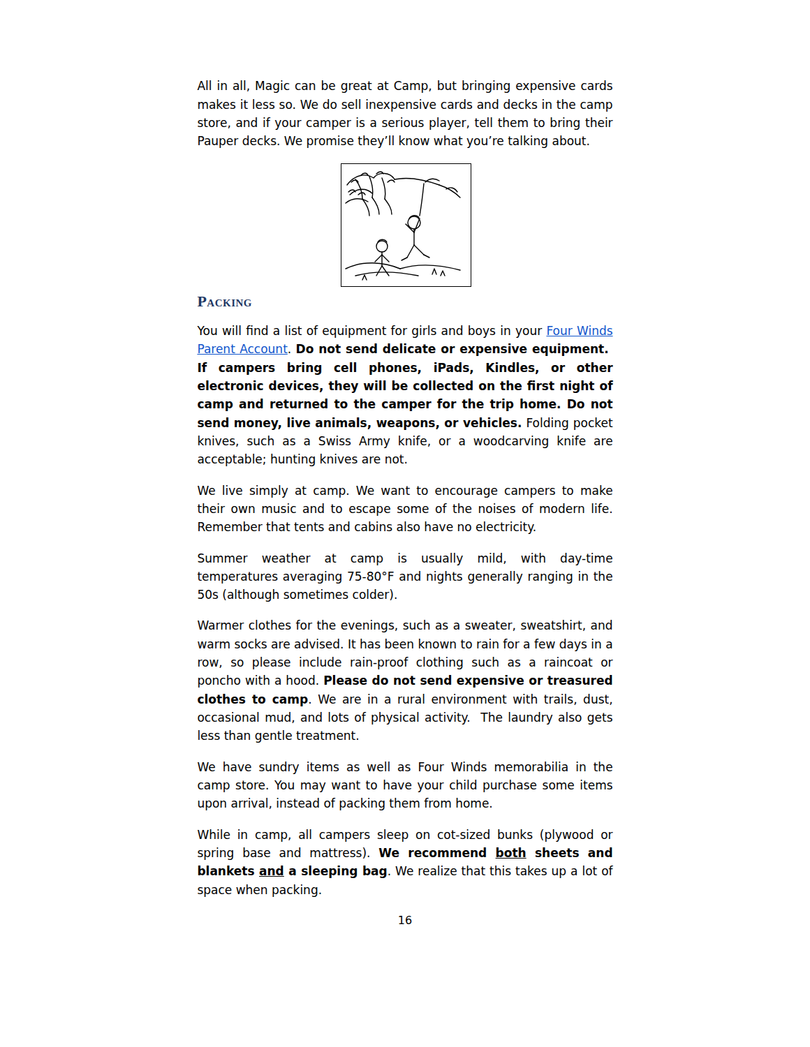All in all, Magic can be great at Camp, but bringing expensive cards makes it less so. We do sell inexpensive cards and decks in the camp store, and if your camper is a serious player, tell them to bring their Pauper decks. We promise they’ll know what you’re talking about.
Child swinging on a rope from a tree
Packing
You will find a list of equipment for girls and boys in your Four Winds Parent Account. Do not send delicate or expensive equipment. If campers bring cell phones, iPads, Kindles, or other electronic devices, they will be collected on the first night of camp and returned to the camper for the trip home. Do not send money, live animals, weapons, or vehicles. Folding pocket knives, such as a Swiss Army knife, or a woodcarving knife are acceptable; hunting knives are not.
We live simply at camp. We want to encourage campers to make their own music and to escape some of the noises of modern life. Remember that tents and cabins also have no electricity.
Summer weather at camp is usually mild, with day-time temperatures averaging 75-80°F and nights generally ranging in the 50s (although sometimes colder).
Warmer clothes for the evenings, such as a sweater, sweatshirt, and warm socks are advised. It has been known to rain for a few days in a row, so please include rain-proof clothing such as a raincoat or poncho with a hood. Please do not send expensive or treasured clothes to camp. We are in a rural environment with trails, dust, occasional mud, and lots of physical activity. The laundry also gets less than gentle treatment.
We have sundry items as well as Four Winds memorabilia in the camp store. You may want to have your child purchase some items upon arrival, instead of packing them from home.
While in camp, all campers sleep on cot-sized bunks (plywood or spring base and mattress). We recommend both sheets and blankets and a sleeping bag. We realize that this takes up a lot of space when packing.
16